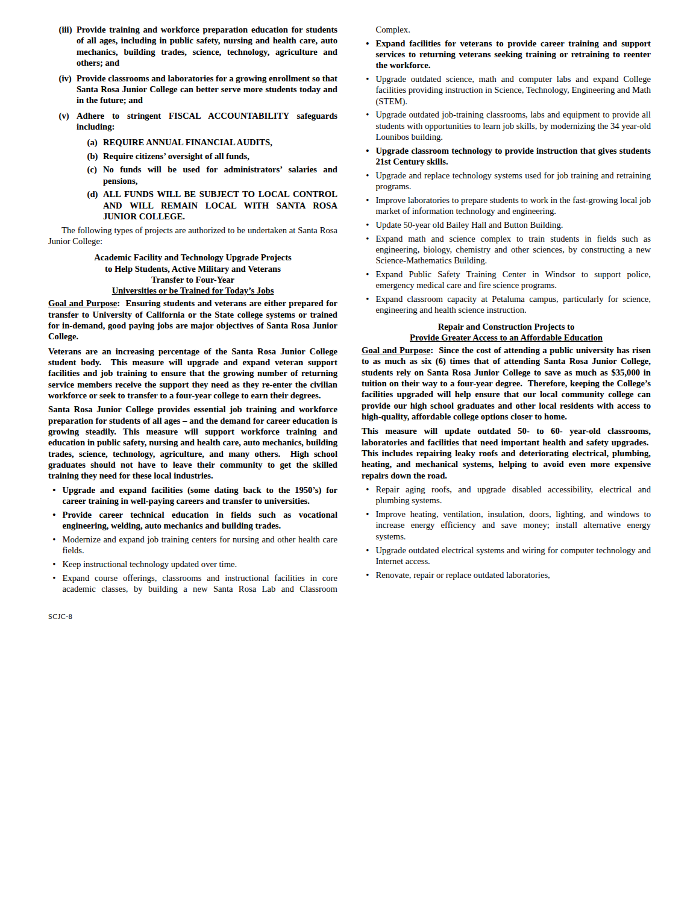(iii)
Provide training and workforce preparation education for students of all ages, including in public safety, nursing and health care, auto mechanics, building trades, science, technology, agriculture and others; and
(iv)
Provide classrooms and laboratories for a growing enrollment so that Santa Rosa Junior College can better serve more students today and in the future; and
(v)
Adhere to stringent FISCAL ACCOUNTABILITY safeguards including:
(a)
REQUIRE ANNUAL FINANCIAL AUDITS,
(b)
Require citizens’ oversight of all funds,
(c)
No funds will be used for administrators’ salaries and pensions,
(d)
ALL FUNDS WILL BE SUBJECT TO LOCAL CONTROL AND WILL REMAIN LOCAL WITH SANTA ROSA JUNIOR COLLEGE.
The following types of projects are authorized to be undertaken at Santa Rosa Junior College:
Academic Facility and Technology Upgrade Projects
to Help Students, Active Military and Veterans
Transfer to Four-Year
Universities or be Trained for Today’s Jobs
Goal and Purpose: Ensuring students and veterans are either prepared for transfer to University of California or the State college systems or trained for in-demand, good paying jobs are major objectives of Santa Rosa Junior College.
Veterans are an increasing percentage of the Santa Rosa Junior College student body. This measure will upgrade and expand veteran support facilities and job training to ensure that the growing number of returning service members receive the support they need as they re-enter the civilian workforce or seek to transfer to a four-year college to earn their degrees.
Santa Rosa Junior College provides essential job training and workforce preparation for students of all ages – and the demand for career education is growing steadily. This measure will support workforce training and education in public safety, nursing and health care, auto mechanics, building trades, science, technology, agriculture, and many others. High school graduates should not have to leave their community to get the skilled training they need for these local industries.
Upgrade and expand facilities (some dating back to the 1950’s) for career training in well-paying careers and transfer to universities.
Provide career technical education in fields such as vocational engineering, welding, auto mechanics and building trades.
Modernize and expand job training centers for nursing and other health care fields.
Keep instructional technology updated over time.
Expand course offerings, classrooms and instructional facilities in core academic classes, by building a new Santa Rosa Lab and Classroom Complex.
Expand facilities for veterans to provide career training and support services to returning veterans seeking training or retraining to reenter the workforce.
Upgrade outdated science, math and computer labs and expand College facilities providing instruction in Science, Technology, Engineering and Math (STEM).
Upgrade outdated job-training classrooms, labs and equipment to provide all students with opportunities to learn job skills, by modernizing the 34 year-old Lounibos building.
Upgrade classroom technology to provide instruction that gives students 21st Century skills.
Upgrade and replace technology systems used for job training and retraining programs.
Improve laboratories to prepare students to work in the fast-growing local job market of information technology and engineering.
Update 50-year old Bailey Hall and Button Building.
Expand math and science complex to train students in fields such as engineering, biology, chemistry and other sciences, by constructing a new Science-Mathematics Building.
Expand Public Safety Training Center in Windsor to support police, emergency medical care and fire science programs.
Expand classroom capacity at Petaluma campus, particularly for science, engineering and health science instruction.
Repair and Construction Projects to
Provide Greater Access to an Affordable Education
Goal and Purpose: Since the cost of attending a public university has risen to as much as six (6) times that of attending Santa Rosa Junior College, students rely on Santa Rosa Junior College to save as much as $35,000 in tuition on their way to a four-year degree. Therefore, keeping the College’s facilities upgraded will help ensure that our local community college can provide our high school graduates and other local residents with access to high-quality, affordable college options closer to home.
This measure will update outdated 50- to 60- year-old classrooms, laboratories and facilities that need important health and safety upgrades. This includes repairing leaky roofs and deteriorating electrical, plumbing, heating, and mechanical systems, helping to avoid even more expensive repairs down the road.
Repair aging roofs, and upgrade disabled accessibility, electrical and plumbing systems.
Improve heating, ventilation, insulation, doors, lighting, and windows to increase energy efficiency and save money; install alternative energy systems.
Upgrade outdated electrical systems and wiring for computer technology and Internet access.
Renovate, repair or replace outdated laboratories,
SCJC-8